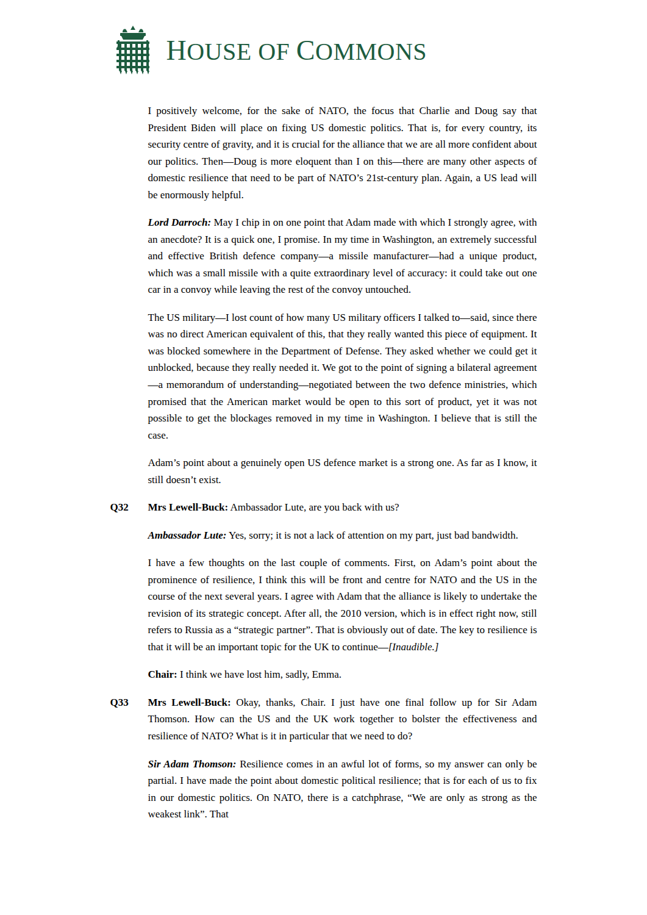HOUSE OF COMMONS
I positively welcome, for the sake of NATO, the focus that Charlie and Doug say that President Biden will place on fixing US domestic politics. That is, for every country, its security centre of gravity, and it is crucial for the alliance that we are all more confident about our politics. Then—Doug is more eloquent than I on this—there are many other aspects of domestic resilience that need to be part of NATO’s 21st-century plan. Again, a US lead will be enormously helpful.
Lord Darroch: May I chip in on one point that Adam made with which I strongly agree, with an anecdote? It is a quick one, I promise. In my time in Washington, an extremely successful and effective British defence company—a missile manufacturer—had a unique product, which was a small missile with a quite extraordinary level of accuracy: it could take out one car in a convoy while leaving the rest of the convoy untouched.
The US military—I lost count of how many US military officers I talked to—said, since there was no direct American equivalent of this, that they really wanted this piece of equipment. It was blocked somewhere in the Department of Defense. They asked whether we could get it unblocked, because they really needed it. We got to the point of signing a bilateral agreement—a memorandum of understanding—negotiated between the two defence ministries, which promised that the American market would be open to this sort of product, yet it was not possible to get the blockages removed in my time in Washington. I believe that is still the case.
Adam’s point about a genuinely open US defence market is a strong one. As far as I know, it still doesn’t exist.
Q32
Mrs Lewell-Buck: Ambassador Lute, are you back with us?
Ambassador Lute: Yes, sorry; it is not a lack of attention on my part, just bad bandwidth.
I have a few thoughts on the last couple of comments. First, on Adam’s point about the prominence of resilience, I think this will be front and centre for NATO and the US in the course of the next several years. I agree with Adam that the alliance is likely to undertake the revision of its strategic concept. After all, the 2010 version, which is in effect right now, still refers to Russia as a “strategic partner”. That is obviously out of date. The key to resilience is that it will be an important topic for the UK to continue—[Inaudible.]
Chair: I think we have lost him, sadly, Emma.
Q33
Mrs Lewell-Buck: Okay, thanks, Chair. I just have one final follow up for Sir Adam Thomson. How can the US and the UK work together to bolster the effectiveness and resilience of NATO? What is it in particular that we need to do?
Sir Adam Thomson: Resilience comes in an awful lot of forms, so my answer can only be partial. I have made the point about domestic political resilience; that is for each of us to fix in our domestic politics. On NATO, there is a catchphrase, “We are only as strong as the weakest link”. That